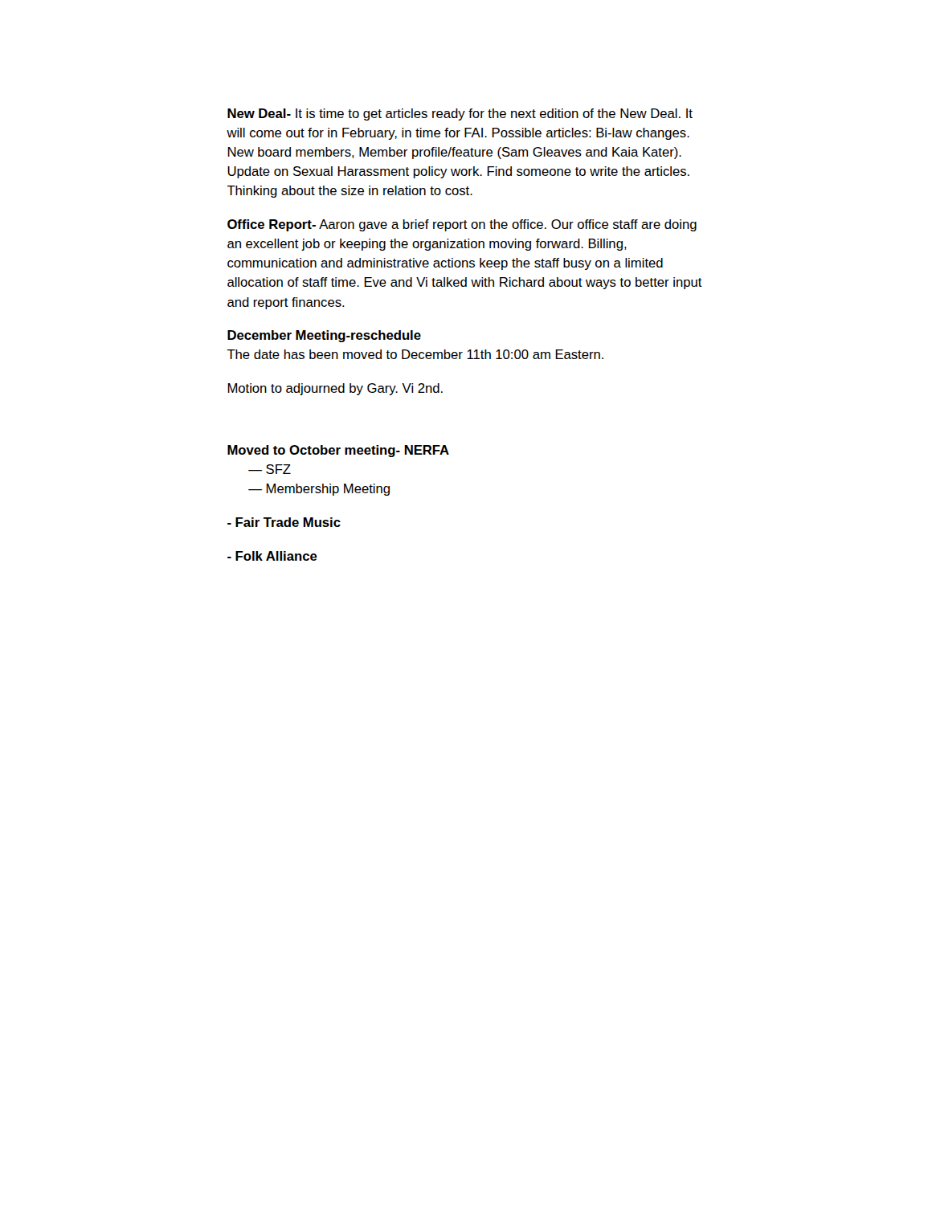New Deal- It is time to get articles ready for the next edition of the New Deal. It will come out for in February, in time for FAI. Possible articles: Bi-law changes. New board members, Member profile/feature (Sam Gleaves and Kaia Kater). Update on Sexual Harassment policy work. Find someone to write the articles. Thinking about the size in relation to cost.
Office Report- Aaron gave a brief report on the office. Our office staff are doing an excellent job or keeping the organization moving forward. Billing, communication and administrative actions keep the staff busy on a limited allocation of staff time. Eve and Vi talked with Richard about ways to better input and report finances.
December Meeting-reschedule
The date has been moved to December 11th 10:00 am Eastern.
Motion to adjourned by Gary. Vi 2nd.
Moved to October meeting- NERFA
— SFZ
— Membership Meeting
- Fair Trade Music
- Folk Alliance